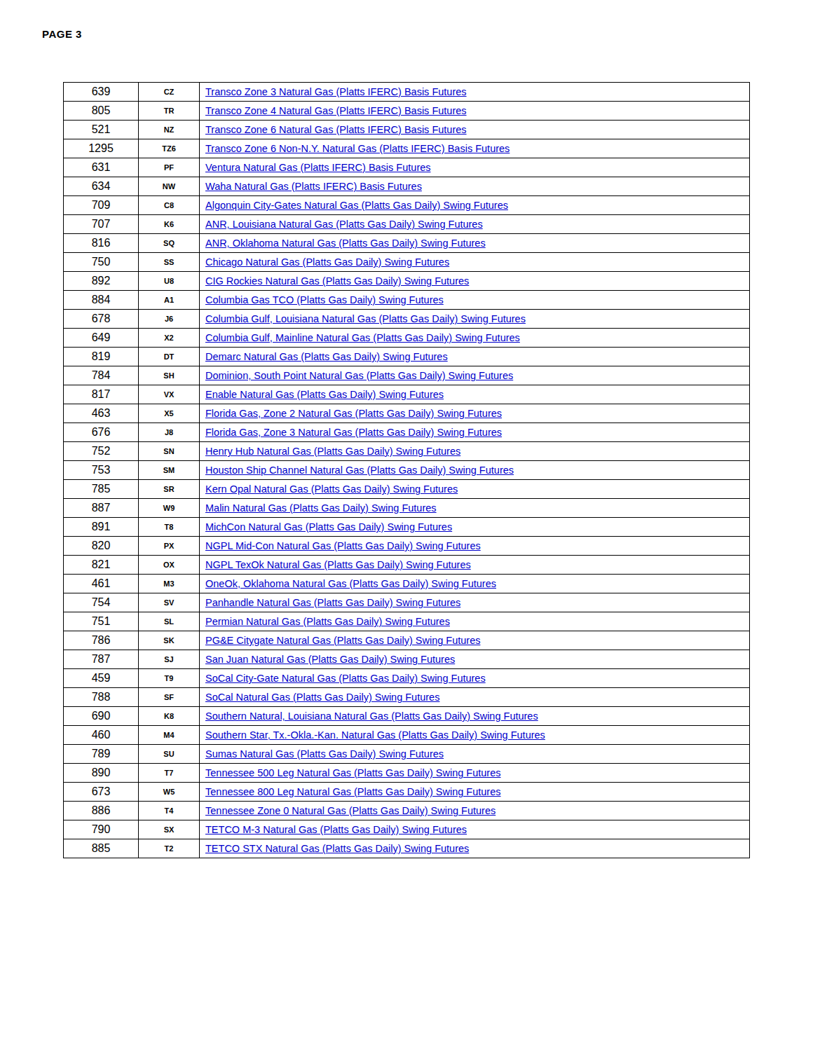PAGE 3
| 639 | CZ | Transco Zone 3 Natural Gas (Platts IFERC) Basis Futures |
| 805 | TR | Transco Zone 4 Natural Gas (Platts IFERC) Basis Futures |
| 521 | NZ | Transco Zone 6 Natural Gas (Platts IFERC) Basis Futures |
| 1295 | TZ6 | Transco Zone 6 Non-N.Y. Natural Gas (Platts IFERC) Basis Futures |
| 631 | PF | Ventura Natural Gas (Platts IFERC) Basis Futures |
| 634 | NW | Waha Natural Gas (Platts IFERC) Basis Futures |
| 709 | C8 | Algonquin City-Gates Natural Gas (Platts Gas Daily) Swing Futures |
| 707 | K6 | ANR, Louisiana Natural Gas (Platts Gas Daily) Swing Futures |
| 816 | SQ | ANR, Oklahoma Natural Gas (Platts Gas Daily) Swing Futures |
| 750 | SS | Chicago Natural Gas (Platts Gas Daily) Swing Futures |
| 892 | U8 | CIG Rockies Natural Gas (Platts Gas Daily) Swing Futures |
| 884 | A1 | Columbia Gas TCO (Platts Gas Daily) Swing Futures |
| 678 | J6 | Columbia Gulf, Louisiana Natural Gas (Platts Gas Daily) Swing Futures |
| 649 | X2 | Columbia Gulf, Mainline Natural Gas (Platts Gas Daily) Swing Futures |
| 819 | DT | Demarc Natural Gas (Platts Gas Daily) Swing Futures |
| 784 | SH | Dominion, South Point Natural Gas (Platts Gas Daily) Swing Futures |
| 817 | VX | Enable Natural Gas (Platts Gas Daily) Swing Futures |
| 463 | X5 | Florida Gas, Zone 2 Natural Gas (Platts Gas Daily) Swing Futures |
| 676 | J8 | Florida Gas, Zone 3 Natural Gas (Platts Gas Daily) Swing Futures |
| 752 | SN | Henry Hub Natural Gas (Platts Gas Daily) Swing Futures |
| 753 | SM | Houston Ship Channel Natural Gas (Platts Gas Daily) Swing Futures |
| 785 | SR | Kern Opal Natural Gas (Platts Gas Daily) Swing Futures |
| 887 | W9 | Malin Natural Gas (Platts Gas Daily) Swing Futures |
| 891 | T8 | MichCon Natural Gas (Platts Gas Daily) Swing Futures |
| 820 | PX | NGPL Mid-Con Natural Gas (Platts Gas Daily) Swing Futures |
| 821 | OX | NGPL TexOk Natural Gas (Platts Gas Daily) Swing Futures |
| 461 | M3 | OneOk, Oklahoma Natural Gas (Platts Gas Daily) Swing Futures |
| 754 | SV | Panhandle Natural Gas (Platts Gas Daily) Swing Futures |
| 751 | SL | Permian Natural Gas (Platts Gas Daily) Swing Futures |
| 786 | SK | PG&E Citygate Natural Gas (Platts Gas Daily) Swing Futures |
| 787 | SJ | San Juan Natural Gas (Platts Gas Daily) Swing Futures |
| 459 | T9 | SoCal City-Gate Natural Gas (Platts Gas Daily) Swing Futures |
| 788 | SF | SoCal Natural Gas (Platts Gas Daily) Swing Futures |
| 690 | K8 | Southern Natural, Louisiana Natural Gas (Platts Gas Daily) Swing Futures |
| 460 | M4 | Southern Star, Tx.-Okla.-Kan. Natural Gas (Platts Gas Daily) Swing Futures |
| 789 | SU | Sumas Natural Gas (Platts Gas Daily) Swing Futures |
| 890 | T7 | Tennessee 500 Leg Natural Gas (Platts Gas Daily) Swing Futures |
| 673 | W5 | Tennessee 800 Leg Natural Gas (Platts Gas Daily) Swing Futures |
| 886 | T4 | Tennessee Zone 0 Natural Gas (Platts Gas Daily) Swing Futures |
| 790 | SX | TETCO M-3 Natural Gas (Platts Gas Daily) Swing Futures |
| 885 | T2 | TETCO STX Natural Gas (Platts Gas Daily) Swing Futures |